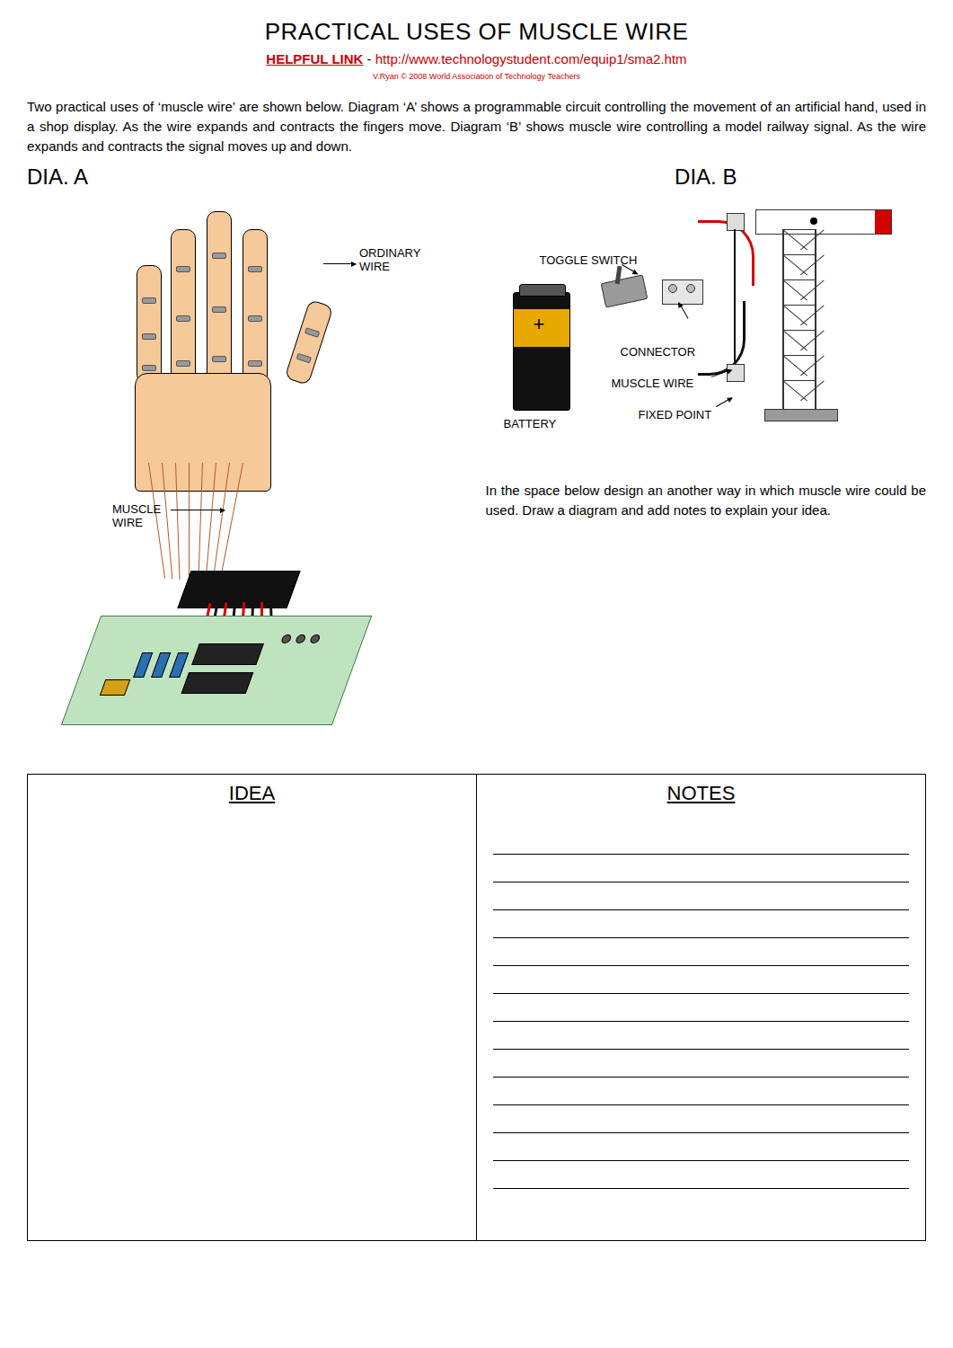PRACTICAL USES OF MUSCLE WIRE
HELPFUL LINK - http://www.technologystudent.com/equip1/sma2.htm
V.Ryan © 2008 World Association of Technology Teachers
Two practical uses of ‘muscle wire’ are shown below. Diagram ‘A’ shows a programmable circuit controlling the movement of an artificial hand, used in a shop display. As the wire expands and contracts the fingers move. Diagram ‘B’ shows muscle wire controlling a model railway signal. As the wire expands and contracts the signal moves up and down.
DIA. A
ORDINARY
WIRE MUSCLE
WIRE
DIA. B
+
TOGGLE SWITCH BATTERY CONNECTOR MUSCLE WIRE FIXED POINT
In the space below design an another way in which muscle wire could be used. Draw a diagram and add notes to explain your idea.
| IDEA | NOTES |
| --- | --- |